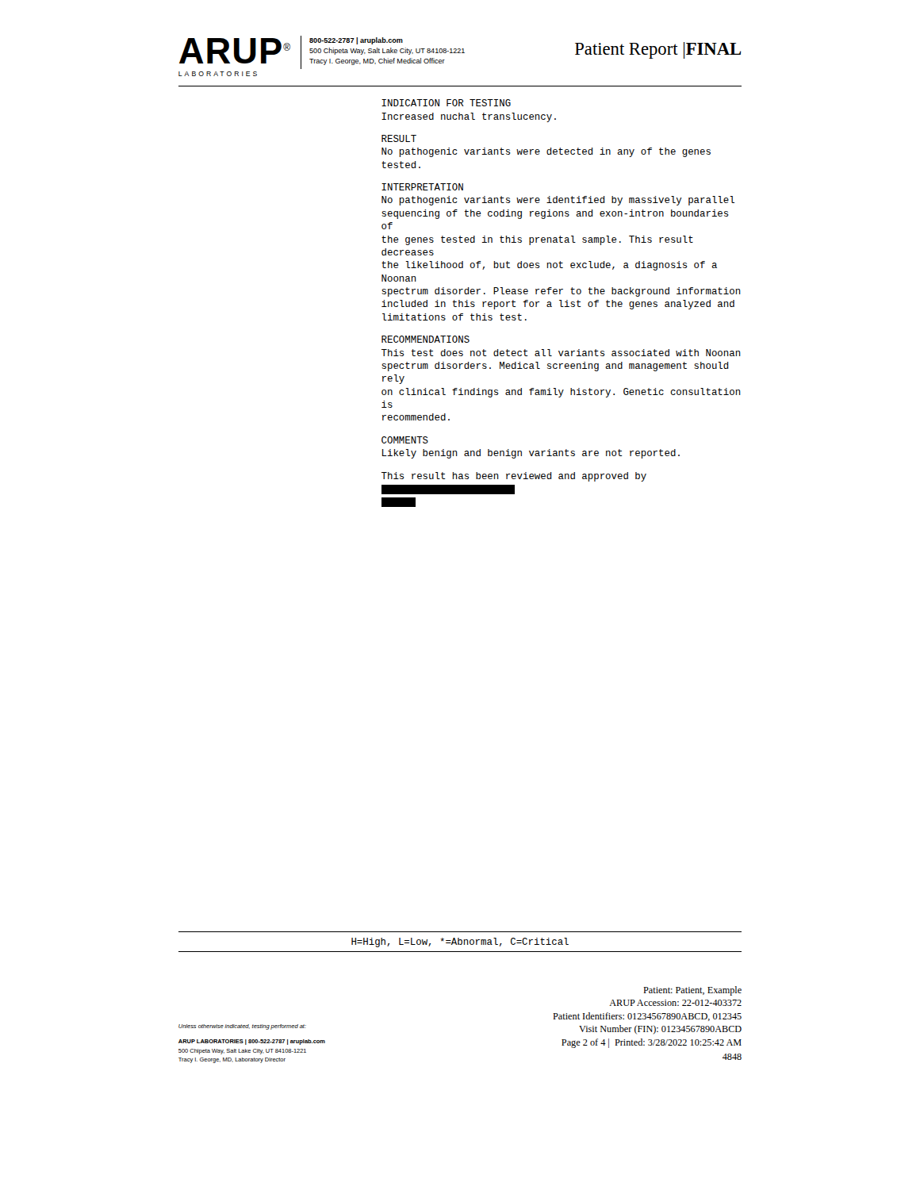ARUP®
LABORATORIES
800-522-2787 | aruplab.com
500 Chipeta Way, Salt Lake City, UT 84108-1221
Tracy I. George, MD, Chief Medical Officer
Patient Report |FINAL
INDICATION FOR TESTING
Increased nuchal translucency.
RESULT
No pathogenic variants were detected in any of the genes tested.
INTERPRETATION
No pathogenic variants were identified by massively parallel
sequencing of the coding regions and exon-intron boundaries of
the genes tested in this prenatal sample. This result decreases
the likelihood of, but does not exclude, a diagnosis of a Noonan
spectrum disorder. Please refer to the background information
included in this report for a list of the genes analyzed and
limitations of this test.
RECOMMENDATIONS
This test does not detect all variants associated with Noonan
spectrum disorders. Medical screening and management should rely
on clinical findings and family history. Genetic consultation is
recommended.
COMMENTS
Likely benign and benign variants are not reported.
This result has been reviewed and approved by
H=High, L=Low, *=Abnormal, C=Critical
Unless otherwise indicated, testing performed at:
ARUP LABORATORIES | 800-522-2787 | aruplab.com
500 Chipeta Way, Salt Lake City, UT 84108-1221
Tracy I. George, MD, Laboratory Director
Patient: Patient, Example
ARUP Accession: 22-012-403372
Patient Identifiers: 01234567890ABCD, 012345
Visit Number (FIN): 01234567890ABCD
Page 2 of 4 | Printed: 3/28/2022 10:25:42 AM
4848